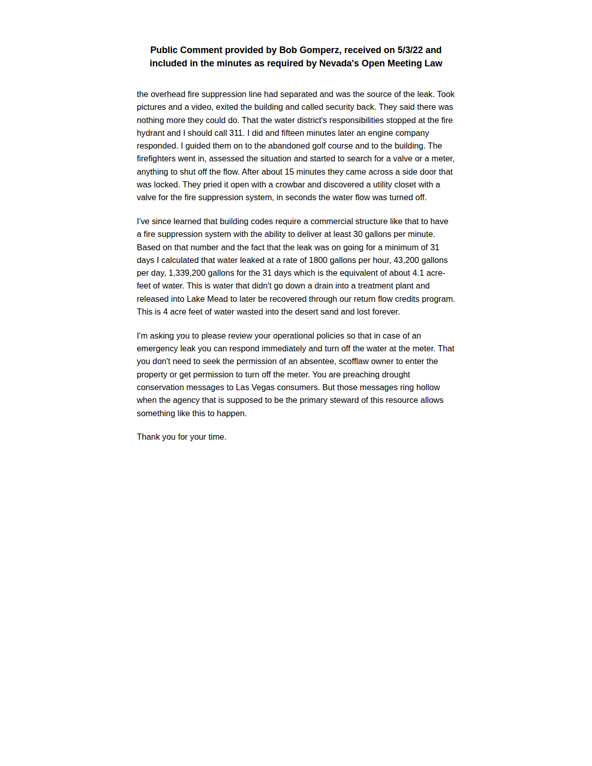Public Comment provided by Bob Gomperz, received on 5/3/22 and included in the minutes as required by Nevada's Open Meeting Law
the overhead fire suppression line had separated and was the source of the leak. Took pictures and a video, exited the building and called security back. They said there was nothing more they could do. That the water district's responsibilities stopped at the fire hydrant and I should call 311. I did and fifteen minutes later an engine company responded. I guided them on to the abandoned golf course and to the building. The firefighters went in, assessed the situation and started to search for a valve or a meter, anything to shut off the flow. After about 15 minutes they came across a side door that was locked. They pried it open with a crowbar and discovered a utility closet with a valve for the fire suppression system, in seconds the water flow was turned off.
I've since learned that building codes require a commercial structure like that to have a fire suppression system with the ability to deliver at least 30 gallons per minute. Based on that number and the fact that the leak was on going for a minimum of 31 days I calculated that water leaked at a rate of 1800 gallons per hour, 43,200 gallons per day, 1,339,200 gallons for the 31 days which is the equivalent of about 4.1 acre-feet of water. This is water that didn't go down a drain into a treatment plant and released into Lake Mead to later be recovered through our return flow credits program. This is 4 acre feet of water wasted into the desert sand and lost forever.
I'm asking you to please review your operational policies so that in case of an emergency leak you can respond immediately and turn off the water at the meter. That you don't need to seek the permission of an absentee, scofflaw owner to enter the property or get permission to turn off the meter. You are preaching drought conservation messages to Las Vegas consumers. But those messages ring hollow when the agency that is supposed to be the primary steward of this resource allows something like this to happen.
Thank you for your time.